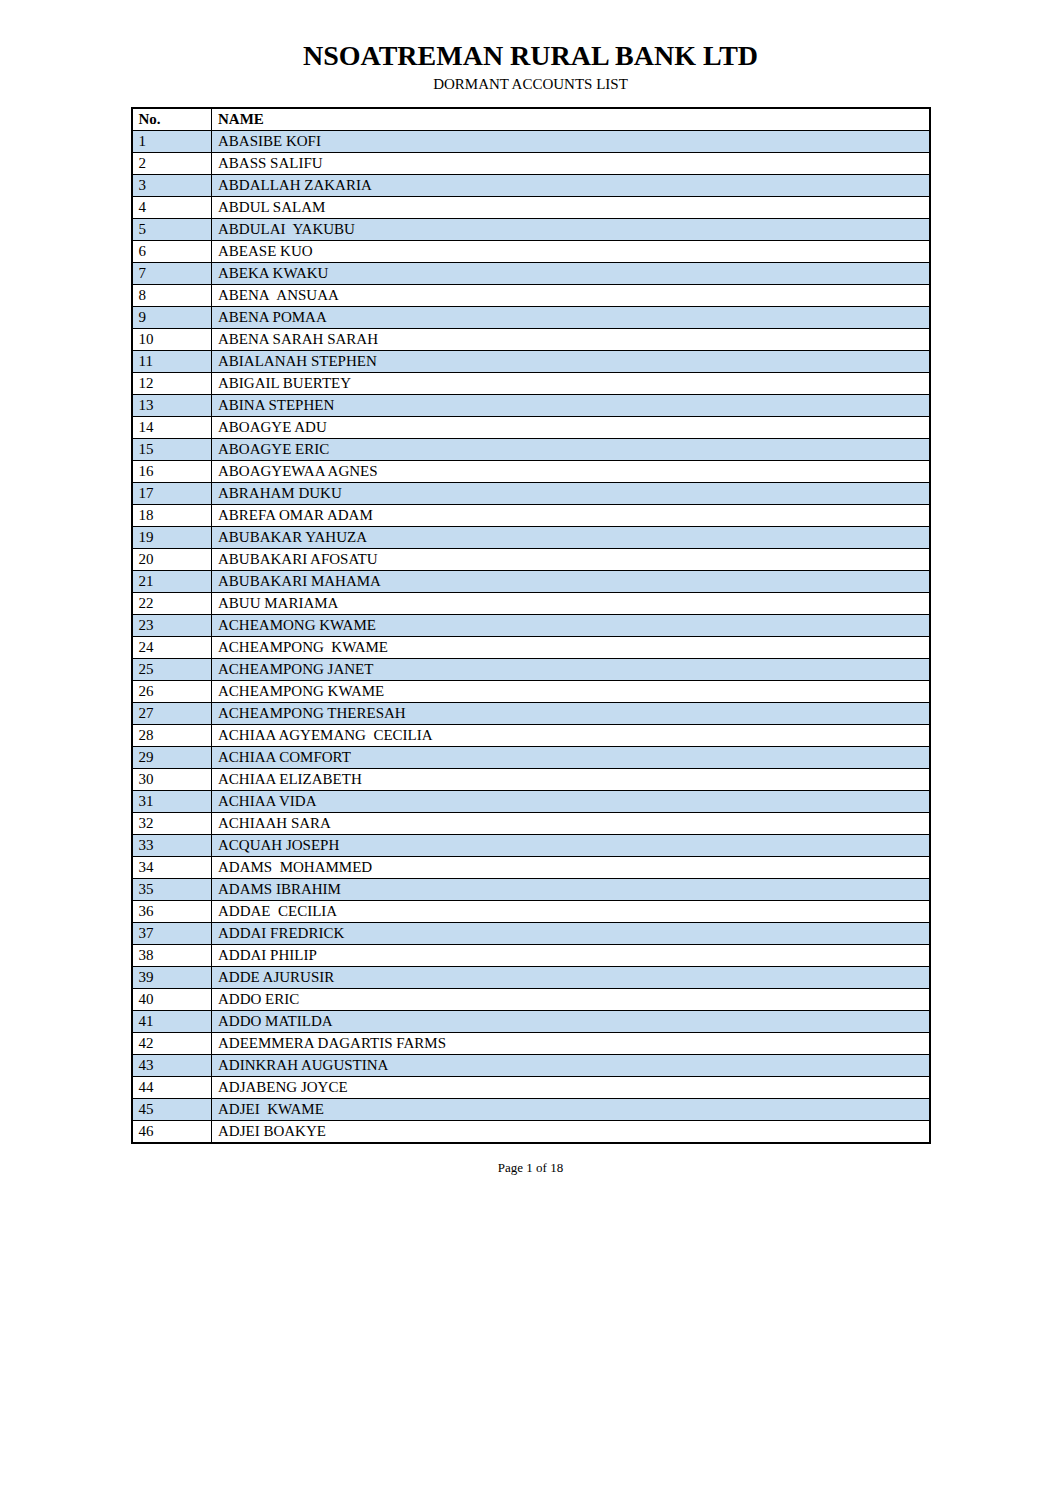NSOATREMAN RURAL BANK LTD
DORMANT ACCOUNTS LIST
| No. | NAME |
| --- | --- |
| 1 | ABASIBE KOFI |
| 2 | ABASS SALIFU |
| 3 | ABDALLAH ZAKARIA |
| 4 | ABDUL SALAM |
| 5 | ABDULAI YAKUBU |
| 6 | ABEASE KUO |
| 7 | ABEKA KWAKU |
| 8 | ABENA ANSUAA |
| 9 | ABENA POMAA |
| 10 | ABENA SARAH SARAH |
| 11 | ABIALANAH STEPHEN |
| 12 | ABIGAIL BUERTEY |
| 13 | ABINA STEPHEN |
| 14 | ABOAGYE ADU |
| 15 | ABOAGYE ERIC |
| 16 | ABOAGYEWAA AGNES |
| 17 | ABRAHAM DUKU |
| 18 | ABREFA OMAR ADAM |
| 19 | ABUBAKAR YAHUZA |
| 20 | ABUBAKARI AFOSATU |
| 21 | ABUBAKARI MAHAMA |
| 22 | ABUU MARIAMA |
| 23 | ACHEAMONG KWAME |
| 24 | ACHEAMPONG KWAME |
| 25 | ACHEAMPONG JANET |
| 26 | ACHEAMPONG KWAME |
| 27 | ACHEAMPONG THERESAH |
| 28 | ACHIAA AGYEMANG CECILIA |
| 29 | ACHIAA COMFORT |
| 30 | ACHIAA ELIZABETH |
| 31 | ACHIAA VIDA |
| 32 | ACHIAAH SARA |
| 33 | ACQUAH JOSEPH |
| 34 | ADAMS MOHAMMED |
| 35 | ADAMS IBRAHIM |
| 36 | ADDAE CECILIA |
| 37 | ADDAI FREDRICK |
| 38 | ADDAI PHILIP |
| 39 | ADDE AJURUSIR |
| 40 | ADDO ERIC |
| 41 | ADDO MATILDA |
| 42 | ADEEMMERA DAGARTIS FARMS |
| 43 | ADINKRAH AUGUSTINA |
| 44 | ADJABENG JOYCE |
| 45 | ADJEI KWAME |
| 46 | ADJEI BOAKYE |
Page 1 of 18